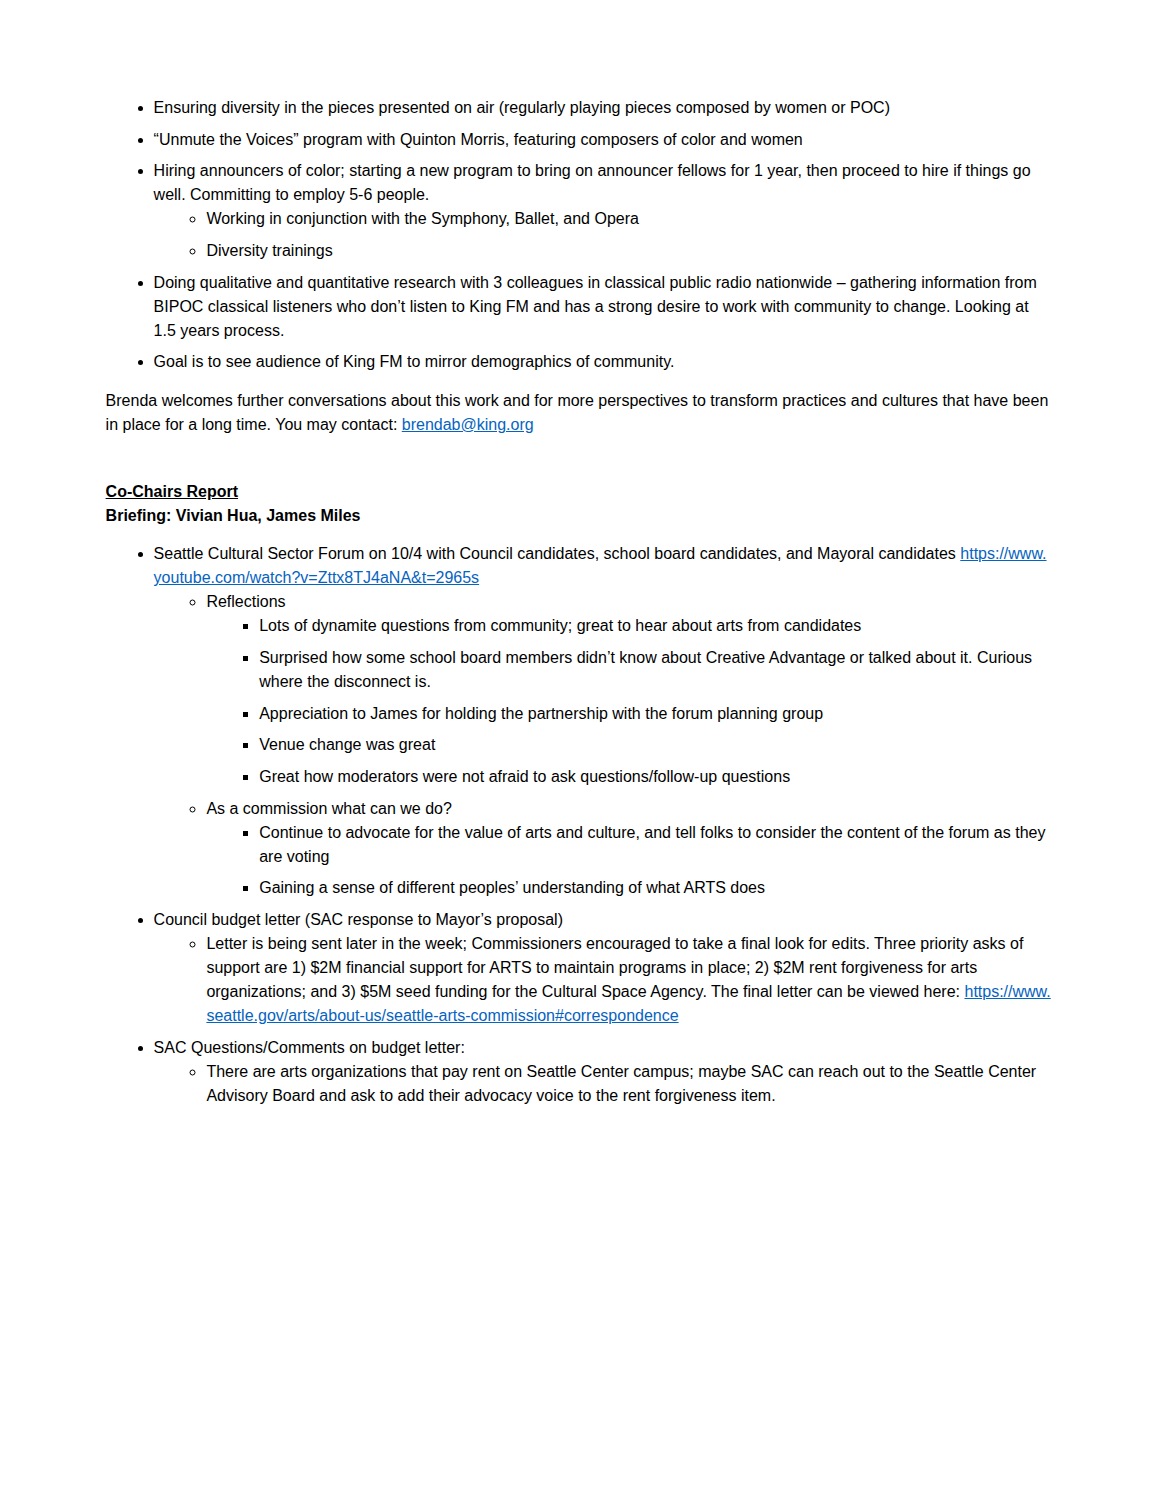Ensuring diversity in the pieces presented on air (regularly playing pieces composed by women or POC)
“Unmute the Voices” program with Quinton Morris, featuring composers of color and women
Hiring announcers of color; starting a new program to bring on announcer fellows for 1 year, then proceed to hire if things go well. Committing to employ 5-6 people.
Working in conjunction with the Symphony, Ballet, and Opera
Diversity trainings
Doing qualitative and quantitative research with 3 colleagues in classical public radio nationwide – gathering information from BIPOC classical listeners who don’t listen to King FM and has a strong desire to work with community to change. Looking at 1.5 years process.
Goal is to see audience of King FM to mirror demographics of community.
Brenda welcomes further conversations about this work and for more perspectives to transform practices and cultures that have been in place for a long time. You may contact: brendab@king.org
Co-Chairs Report
Briefing: Vivian Hua, James Miles
Seattle Cultural Sector Forum on 10/4 with Council candidates, school board candidates, and Mayoral candidates https://www.youtube.com/watch?v=Zttx8TJ4aNA&t=2965s
Reflections
Lots of dynamite questions from community; great to hear about arts from candidates
Surprised how some school board members didn’t know about Creative Advantage or talked about it. Curious where the disconnect is.
Appreciation to James for holding the partnership with the forum planning group
Venue change was great
Great how moderators were not afraid to ask questions/follow-up questions
As a commission what can we do?
Continue to advocate for the value of arts and culture, and tell folks to consider the content of the forum as they are voting
Gaining a sense of different peoples’ understanding of what ARTS does
Council budget letter (SAC response to Mayor’s proposal)
Letter is being sent later in the week; Commissioners encouraged to take a final look for edits. Three priority asks of support are 1) $2M financial support for ARTS to maintain programs in place; 2) $2M rent forgiveness for arts organizations; and 3) $5M seed funding for the Cultural Space Agency. The final letter can be viewed here: https://www.seattle.gov/arts/about-us/seattle-arts-commission#correspondence
SAC Questions/Comments on budget letter:
There are arts organizations that pay rent on Seattle Center campus; maybe SAC can reach out to the Seattle Center Advisory Board and ask to add their advocacy voice to the rent forgiveness item.